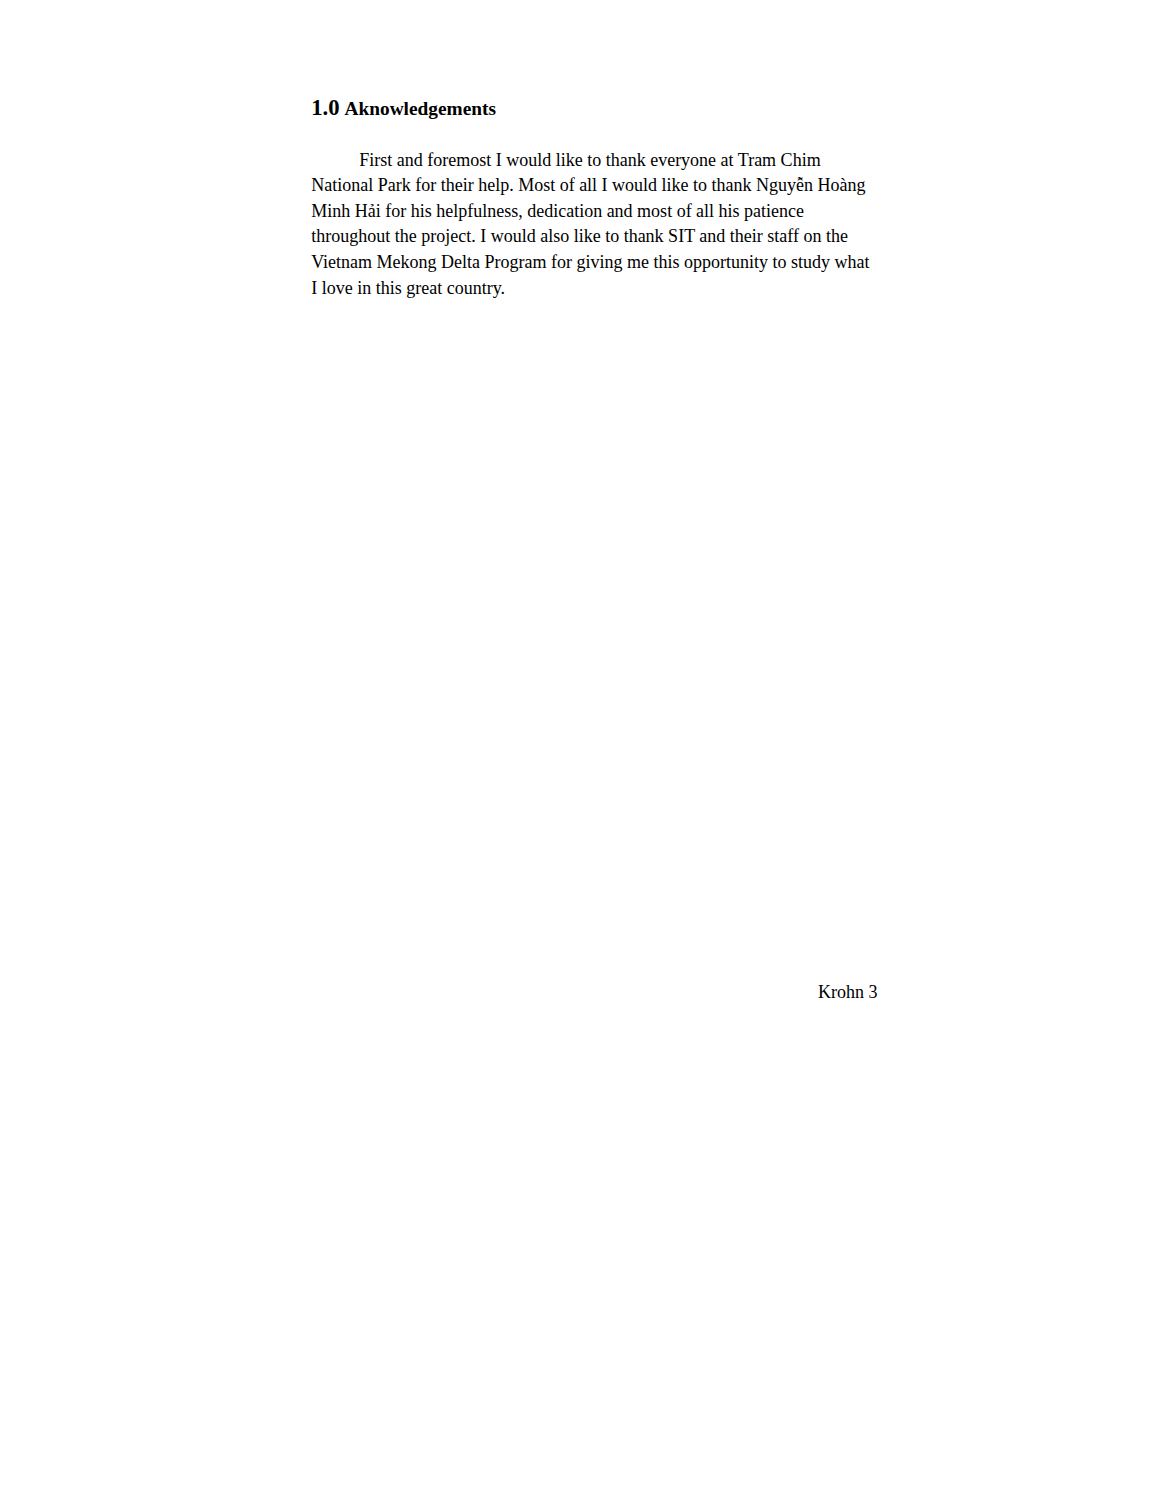1.0 Aknowledgements
First and foremost I would like to thank everyone at Tram Chim National Park for their help. Most of all I would like to thank Nguyễn Hoàng Minh Hải for his helpfulness, dedication and most of all his patience throughout the project. I would also like to thank SIT and their staff on the Vietnam Mekong Delta Program for giving me this opportunity to study what I love in this great country.
Krohn 3